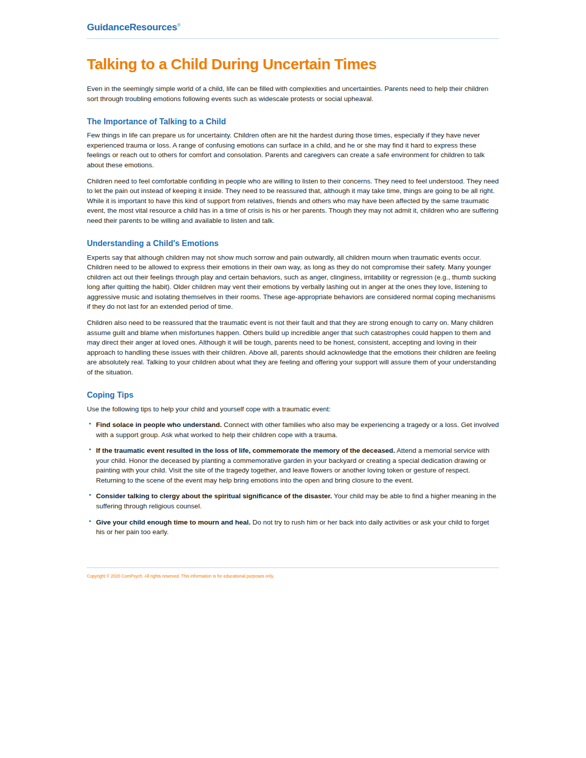GuidanceResources®
Talking to a Child During Uncertain Times
Even in the seemingly simple world of a child, life can be filled with complexities and uncertainties. Parents need to help their children sort through troubling emotions following events such as widescale protests or social upheaval.
The Importance of Talking to a Child
Few things in life can prepare us for uncertainty. Children often are hit the hardest during those times, especially if they have never experienced trauma or loss. A range of confusing emotions can surface in a child, and he or she may find it hard to express these feelings or reach out to others for comfort and consolation. Parents and caregivers can create a safe environment for children to talk about these emotions.
Children need to feel comfortable confiding in people who are willing to listen to their concerns. They need to feel understood. They need to let the pain out instead of keeping it inside. They need to be reassured that, although it may take time, things are going to be all right. While it is important to have this kind of support from relatives, friends and others who may have been affected by the same traumatic event, the most vital resource a child has in a time of crisis is his or her parents. Though they may not admit it, children who are suffering need their parents to be willing and available to listen and talk.
Understanding a Child's Emotions
Experts say that although children may not show much sorrow and pain outwardly, all children mourn when traumatic events occur. Children need to be allowed to express their emotions in their own way, as long as they do not compromise their safety. Many younger children act out their feelings through play and certain behaviors, such as anger, clinginess, irritability or regression (e.g., thumb sucking long after quitting the habit). Older children may vent their emotions by verbally lashing out in anger at the ones they love, listening to aggressive music and isolating themselves in their rooms. These age-appropriate behaviors are considered normal coping mechanisms if they do not last for an extended period of time.
Children also need to be reassured that the traumatic event is not their fault and that they are strong enough to carry on. Many children assume guilt and blame when misfortunes happen. Others build up incredible anger that such catastrophes could happen to them and may direct their anger at loved ones. Although it will be tough, parents need to be honest, consistent, accepting and loving in their approach to handling these issues with their children. Above all, parents should acknowledge that the emotions their children are feeling are absolutely real. Talking to your children about what they are feeling and offering your support will assure them of your understanding of the situation.
Coping Tips
Use the following tips to help your child and yourself cope with a traumatic event:
Find solace in people who understand. Connect with other families who also may be experiencing a tragedy or a loss. Get involved with a support group. Ask what worked to help their children cope with a trauma.
If the traumatic event resulted in the loss of life, commemorate the memory of the deceased. Attend a memorial service with your child. Honor the deceased by planting a commemorative garden in your backyard or creating a special dedication drawing or painting with your child. Visit the site of the tragedy together, and leave flowers or another loving token or gesture of respect. Returning to the scene of the event may help bring emotions into the open and bring closure to the event.
Consider talking to clergy about the spiritual significance of the disaster. Your child may be able to find a higher meaning in the suffering through religious counsel.
Give your child enough time to mourn and heal. Do not try to rush him or her back into daily activities or ask your child to forget his or her pain too early.
Copyright © 2020 ComPsych. All rights reserved. This information is for educational purposes only.